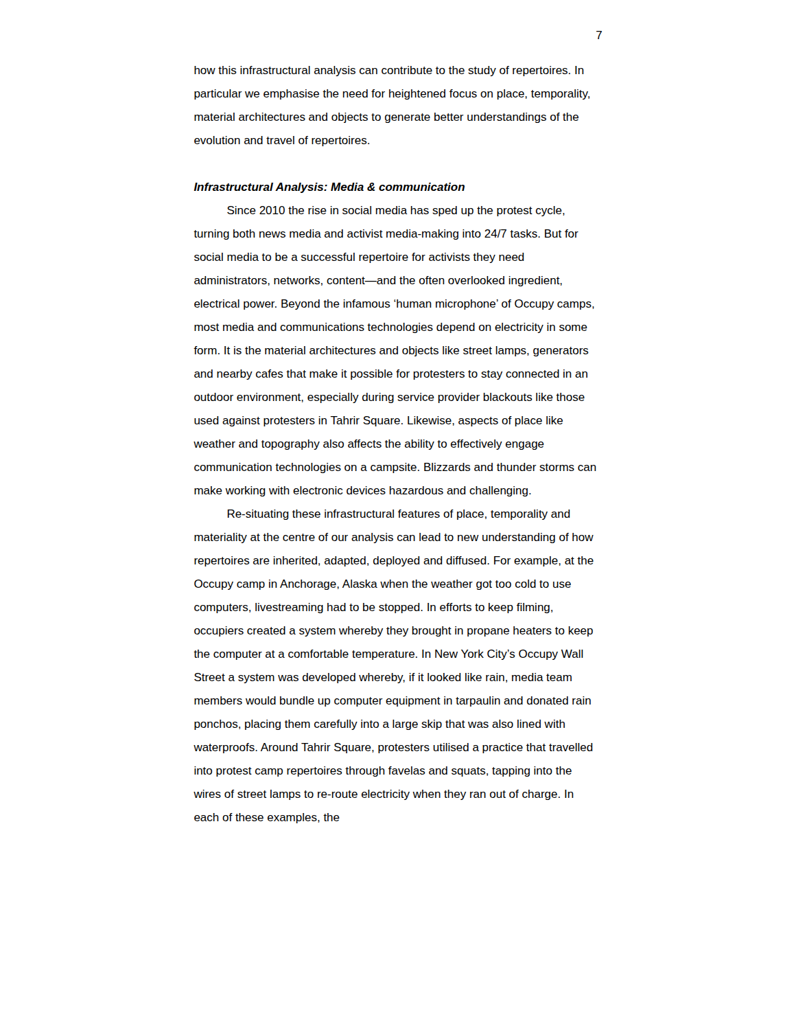7
how this infrastructural analysis can contribute to the study of repertoires. In particular we emphasise the need for heightened focus on place, temporality, material architectures and objects to generate better understandings of the evolution and travel of repertoires.
Infrastructural Analysis: Media & communication
Since 2010 the rise in social media has sped up the protest cycle, turning both news media and activist media-making into 24/7 tasks. But for social media to be a successful repertoire for activists they need administrators, networks, content—and the often overlooked ingredient, electrical power. Beyond the infamous ‘human microphone’ of Occupy camps, most media and communications technologies depend on electricity in some form. It is the material architectures and objects like street lamps, generators and nearby cafes that make it possible for protesters to stay connected in an outdoor environment, especially during service provider blackouts like those used against protesters in Tahrir Square. Likewise, aspects of place like weather and topography also affects the ability to effectively engage communication technologies on a campsite. Blizzards and thunder storms can make working with electronic devices hazardous and challenging.
Re-situating these infrastructural features of place, temporality and materiality at the centre of our analysis can lead to new understanding of how repertoires are inherited, adapted, deployed and diffused. For example, at the Occupy camp in Anchorage, Alaska when the weather got too cold to use computers, livestreaming had to be stopped. In efforts to keep filming, occupiers created a system whereby they brought in propane heaters to keep the computer at a comfortable temperature. In New York City’s Occupy Wall Street a system was developed whereby, if it looked like rain, media team members would bundle up computer equipment in tarpaulin and donated rain ponchos, placing them carefully into a large skip that was also lined with waterproofs. Around Tahrir Square, protesters utilised a practice that travelled into protest camp repertoires through favelas and squats, tapping into the wires of street lamps to re-route electricity when they ran out of charge. In each of these examples, the